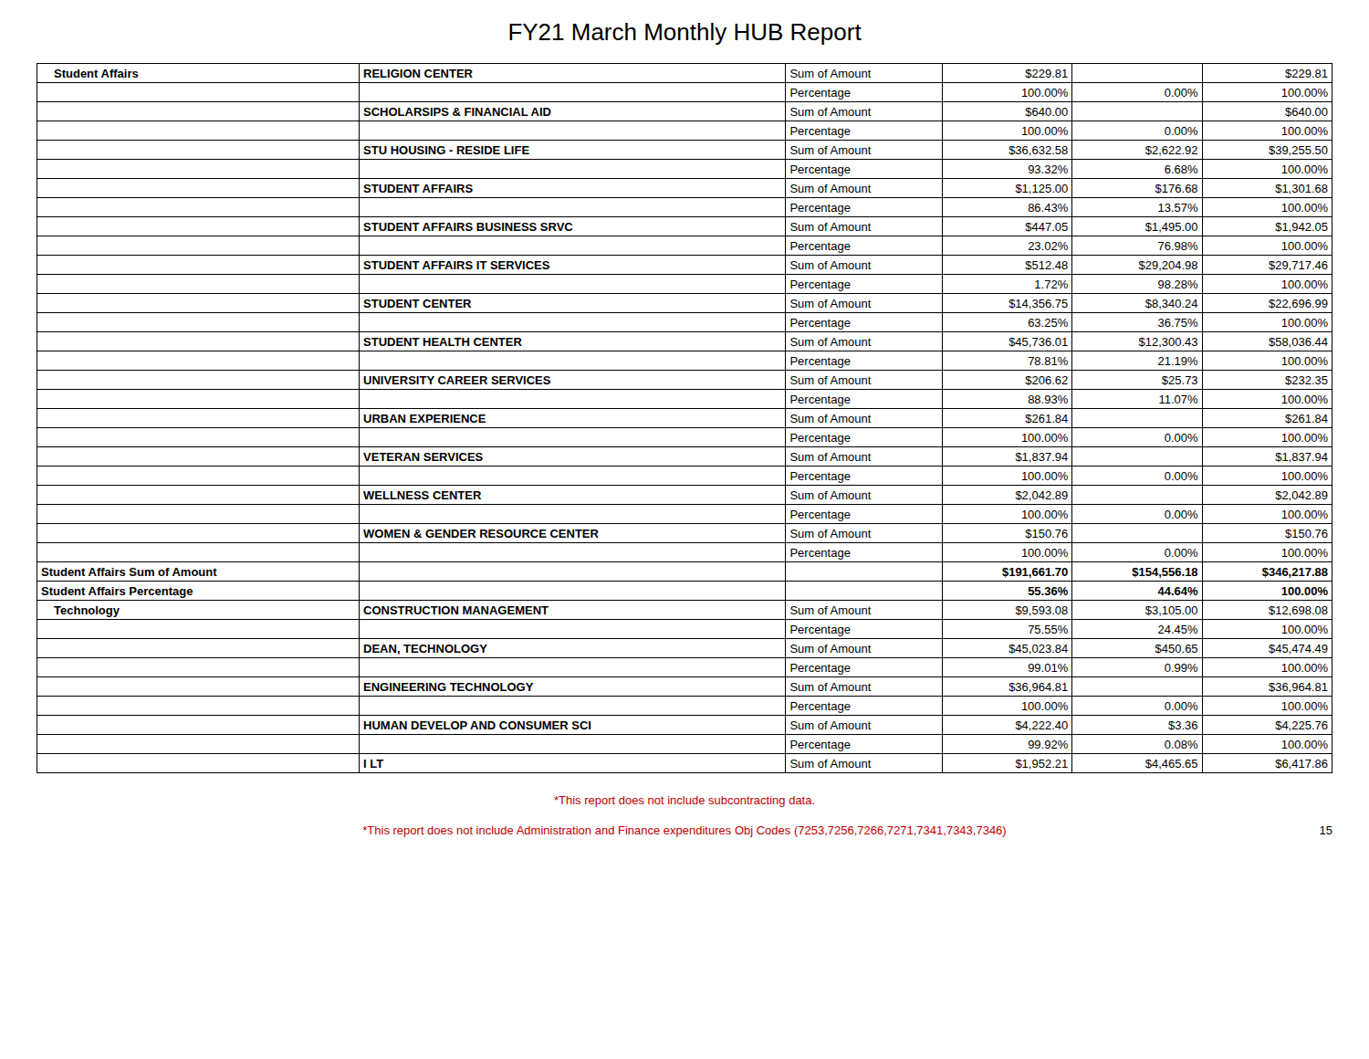FY21 March Monthly HUB Report
| Student Affairs | RELIGION CENTER | Sum of Amount | $229.81 | | $229.81 |
| | | Percentage | 100.00% | 0.00% | 100.00% |
| | SCHOLARSIPS & FINANCIAL AID | Sum of Amount | $640.00 | | $640.00 |
| | | Percentage | 100.00% | 0.00% | 100.00% |
| | STU HOUSING - RESIDE LIFE | Sum of Amount | $36,632.58 | $2,622.92 | $39,255.50 |
| | | Percentage | 93.32% | 6.68% | 100.00% |
| | STUDENT AFFAIRS | Sum of Amount | $1,125.00 | $176.68 | $1,301.68 |
| | | Percentage | 86.43% | 13.57% | 100.00% |
| | STUDENT AFFAIRS BUSINESS SRVC | Sum of Amount | $447.05 | $1,495.00 | $1,942.05 |
| | | Percentage | 23.02% | 76.98% | 100.00% |
| | STUDENT AFFAIRS IT SERVICES | Sum of Amount | $512.48 | $29,204.98 | $29,717.46 |
| | | Percentage | 1.72% | 98.28% | 100.00% |
| | STUDENT CENTER | Sum of Amount | $14,356.75 | $8,340.24 | $22,696.99 |
| | | Percentage | 63.25% | 36.75% | 100.00% |
| | STUDENT HEALTH CENTER | Sum of Amount | $45,736.01 | $12,300.43 | $58,036.44 |
| | | Percentage | 78.81% | 21.19% | 100.00% |
| | UNIVERSITY CAREER SERVICES | Sum of Amount | $206.62 | $25.73 | $232.35 |
| | | Percentage | 88.93% | 11.07% | 100.00% |
| | URBAN EXPERIENCE | Sum of Amount | $261.84 | | $261.84 |
| | | Percentage | 100.00% | 0.00% | 100.00% |
| | VETERAN SERVICES | Sum of Amount | $1,837.94 | | $1,837.94 |
| | | Percentage | 100.00% | 0.00% | 100.00% |
| | WELLNESS CENTER | Sum of Amount | $2,042.89 | | $2,042.89 |
| | | Percentage | 100.00% | 0.00% | 100.00% |
| | WOMEN & GENDER RESOURCE CENTER | Sum of Amount | $150.76 | | $150.76 |
| | | Percentage | 100.00% | 0.00% | 100.00% |
| Student Affairs Sum of Amount | | | $191,661.70 | $154,556.18 | $346,217.88 |
| Student Affairs Percentage | | | 55.36% | 44.64% | 100.00% |
| Technology | CONSTRUCTION MANAGEMENT | Sum of Amount | $9,593.08 | $3,105.00 | $12,698.08 |
| | | Percentage | 75.55% | 24.45% | 100.00% |
| | DEAN, TECHNOLOGY | Sum of Amount | $45,023.84 | $450.65 | $45,474.49 |
| | | Percentage | 99.01% | 0.99% | 100.00% |
| | ENGINEERING TECHNOLOGY | Sum of Amount | $36,964.81 | | $36,964.81 |
| | | Percentage | 100.00% | 0.00% | 100.00% |
| | HUMAN DEVELOP AND CONSUMER SCI | Sum of Amount | $4,222.40 | $3.36 | $4,225.76 |
| | | Percentage | 99.92% | 0.08% | 100.00% |
| | I LT | Sum of Amount | $1,952.21 | $4,465.65 | $6,417.86 |
*This report does not include subcontracting data.
*This report does not include Administration and Finance expenditures Obj Codes (7253,7256,7266,7271,7341,7343,7346) 15